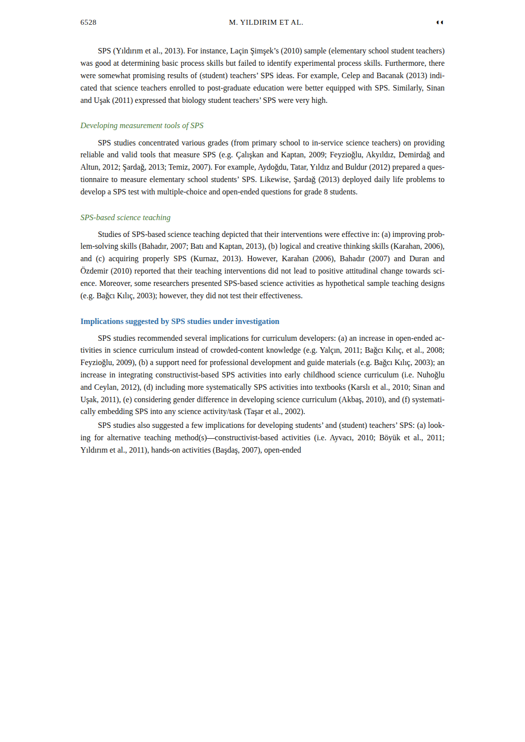6528 M. Yildirim et al. ◐◐
SPS (Yıldırım et al., 2013). For instance, Laçin Şimşek’s (2010) sample (elementary school student teachers) was good at determining basic process skills but failed to identify experimental process skills. Furthermore, there were somewhat promising results of (student) teachers’ SPS ideas. For example, Celep and Bacanak (2013) indicated that science teachers enrolled to post-graduate education were better equipped with SPS. Similarly, Sinan and Uşak (2011) expressed that biology student teachers’ SPS were very high.
Developing measurement tools of SPS
SPS studies concentrated various grades (from primary school to in-service science teachers) on providing reliable and valid tools that measure SPS (e.g. Çalışkan and Kaptan, 2009; Feyzioğlu, Akyıldız, Demirdağ and Altun, 2012; Şardağ, 2013; Temiz, 2007). For example, Aydoğdu, Tatar, Yıldız and Buldur (2012) prepared a questionnaire to measure elementary school students’ SPS. Likewise, Şardağ (2013) deployed daily life problems to develop a SPS test with multiple-choice and open-ended questions for grade 8 students.
SPS-based science teaching
Studies of SPS-based science teaching depicted that their interventions were effective in: (a) improving problem-solving skills (Bahadır, 2007; Batı and Kaptan, 2013), (b) logical and creative thinking skills (Karahan, 2006), and (c) acquiring properly SPS (Kurnaz, 2013). However, Karahan (2006), Bahadır (2007) and Duran and Özdemir (2010) reported that their teaching interventions did not lead to positive attitudinal change towards science. Moreover, some researchers presented SPS-based science activities as hypothetical sample teaching designs (e.g. Bağcı Kılıç, 2003); however, they did not test their effectiveness.
Implications suggested by SPS studies under investigation
SPS studies recommended several implications for curriculum developers: (a) an increase in open-ended activities in science curriculum instead of crowded-content knowledge (e.g. Yalçın, 2011; Bağcı Kılıç, et al., 2008; Feyzioğlu, 2009), (b) a support need for professional development and guide materials (e.g. Bağcı Kılıç, 2003); an increase in integrating constructivist-based SPS activities into early childhood science curriculum (i.e. Nuhoğlu and Ceylan, 2012), (d) including more systematically SPS activities into textbooks (Karslı et al., 2010; Sinan and Uşak, 2011), (e) considering gender difference in developing science curriculum (Akbaş, 2010), and (f) systematically embedding SPS into any science activity/task (Taşar et al., 2002).
SPS studies also suggested a few implications for developing students’ and (student) teachers’ SPS: (a) looking for alternative teaching method(s)—constructivist-based activities (i.e. Ayvacı, 2010; Böyük et al., 2011; Yıldırım et al., 2011), hands-on activities (Başdaş, 2007), open-ended